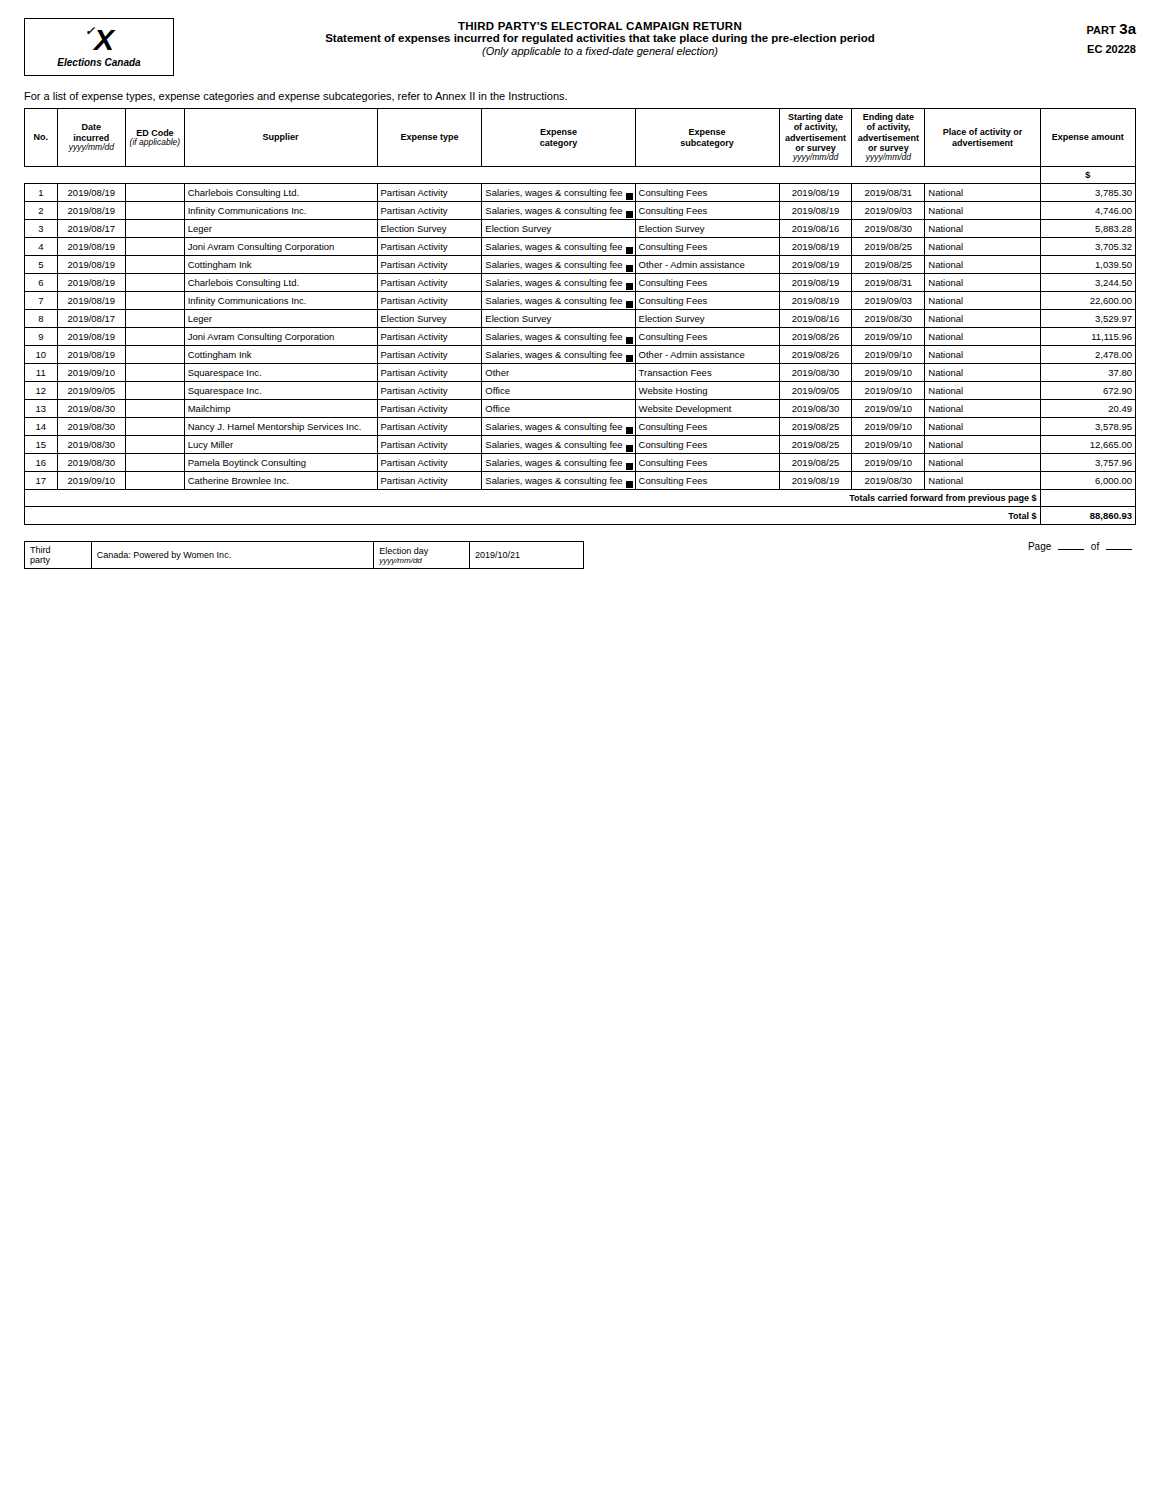✓X
Elections Canada
THIRD PARTY'S ELECTORAL CAMPAIGN RETURN
Statement of expenses incurred for regulated activities that take place during the pre-election period
(Only applicable to a fixed-date general election)
PART 3a
EC 20228
For a list of expense types, expense categories and expense subcategories, refer to Annex II in the Instructions.
| No. | Date incurred yyyy/mm/dd | ED Code (if applicable) | Supplier | Expense type | Expense category | Expense subcategory | Starting date of activity, advertisement or survey yyyy/mm/dd | Ending date of activity, advertisement or survey yyyy/mm/dd | Place of activity or advertisement | Expense amount |
| --- | --- | --- | --- | --- | --- | --- | --- | --- | --- | --- |
| | $ |
| 1 | 2019/08/19 | | Charlebois Consulting Ltd. | Partisan Activity | Salaries, wages & consulting fee | Consulting Fees | 2019/08/19 | 2019/08/31 | National | 3,785.30 |
| 2 | 2019/08/19 | | Infinity Communications Inc. | Partisan Activity | Salaries, wages & consulting fee | Consulting Fees | 2019/08/19 | 2019/09/03 | National | 4,746.00 |
| 3 | 2019/08/17 | | Leger | Election Survey | Election Survey | Election Survey | 2019/08/16 | 2019/08/30 | National | 5,883.28 |
| 4 | 2019/08/19 | | Joni Avram Consulting Corporation | Partisan Activity | Salaries, wages & consulting fee | Consulting Fees | 2019/08/19 | 2019/08/25 | National | 3,705.32 |
| 5 | 2019/08/19 | | Cottingham Ink | Partisan Activity | Salaries, wages & consulting fee | Other - Admin assistance | 2019/08/19 | 2019/08/25 | National | 1,039.50 |
| 6 | 2019/08/19 | | Charlebois Consulting Ltd. | Partisan Activity | Salaries, wages & consulting fee | Consulting Fees | 2019/08/19 | 2019/08/31 | National | 3,244.50 |
| 7 | 2019/08/19 | | Infinity Communications Inc. | Partisan Activity | Salaries, wages & consulting fee | Consulting Fees | 2019/08/19 | 2019/09/03 | National | 22,600.00 |
| 8 | 2019/08/17 | | Leger | Election Survey | Election Survey | Election Survey | 2019/08/16 | 2019/08/30 | National | 3,529.97 |
| 9 | 2019/08/19 | | Joni Avram Consulting Corporation | Partisan Activity | Salaries, wages & consulting fee | Consulting Fees | 2019/08/26 | 2019/09/10 | National | 11,115.96 |
| 10 | 2019/08/19 | | Cottingham Ink | Partisan Activity | Salaries, wages & consulting fee | Other - Admin assistance | 2019/08/26 | 2019/09/10 | National | 2,478.00 |
| 11 | 2019/09/10 | | Squarespace Inc. | Partisan Activity | Other | Transaction Fees | 2019/08/30 | 2019/09/10 | National | 37.80 |
| 12 | 2019/09/05 | | Squarespace Inc. | Partisan Activity | Office | Website Hosting | 2019/09/05 | 2019/09/10 | National | 672.90 |
| 13 | 2019/08/30 | | Mailchimp | Partisan Activity | Office | Website Development | 2019/08/30 | 2019/09/10 | National | 20.49 |
| 14 | 2019/08/30 | | Nancy J. Hamel Mentorship Services Inc. | Partisan Activity | Salaries, wages & consulting fee | Consulting Fees | 2019/08/25 | 2019/09/10 | National | 3,578.95 |
| 15 | 2019/08/30 | | Lucy Miller | Partisan Activity | Salaries, wages & consulting fee | Consulting Fees | 2019/08/25 | 2019/09/10 | National | 12,665.00 |
| 16 | 2019/08/30 | | Pamela Boytinck Consulting | Partisan Activity | Salaries, wages & consulting fee | Consulting Fees | 2019/08/25 | 2019/09/10 | National | 3,757.96 |
| 17 | 2019/09/10 | | Catherine Brownlee Inc. | Partisan Activity | Salaries, wages & consulting fee | Consulting Fees | 2019/08/19 | 2019/08/30 | National | 6,000.00 |
| Totals carried forward from previous page $ | |
| Total $ | 88,860.93 |
| Third party | Canada: Powered by Women Inc. | Election day yyyy/mm/dd | 2019/10/21 |
Page of